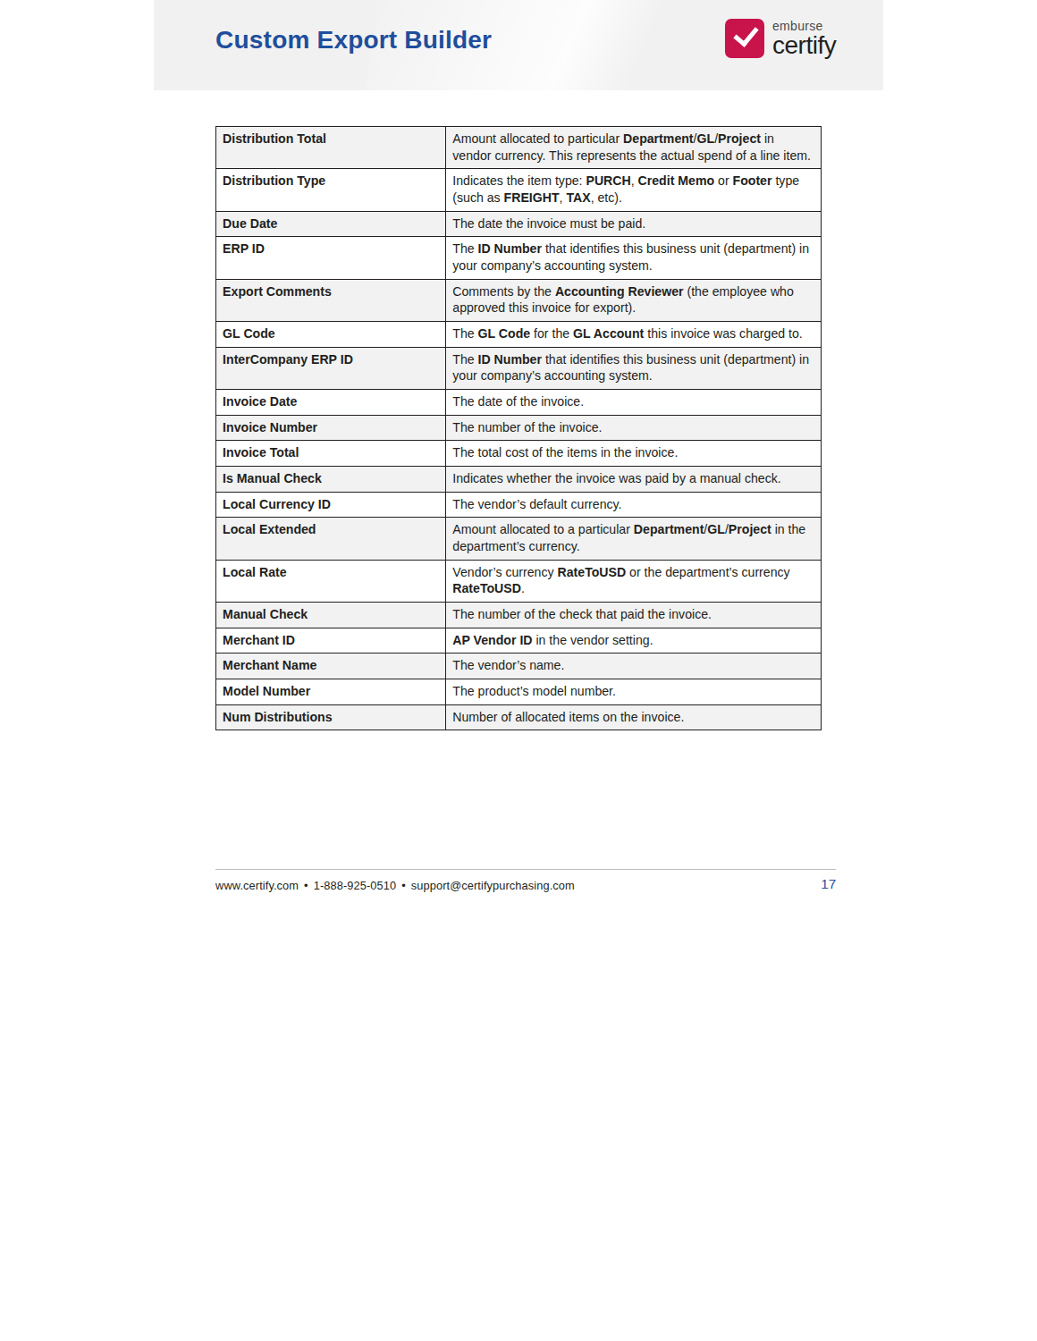Custom Export Builder
emburse certify
| Distribution Total | Amount allocated to particular Department / GL / Project in vendor currency. This represents the actual spend of a line item. |
| Distribution Type | Indicates the item type: PURCH , Credit Memo or Footer type (such as FREIGHT , TAX , etc). |
| Due Date | The date the invoice must be paid. |
| ERP ID | The ID Number that identifies this business unit (department) in your company’s accounting system. |
| Export Comments | Comments by the Accounting Reviewer (the employee who approved this invoice for export). |
| GL Code | The GL Code for the GL Account this invoice was charged to. |
| InterCompany ERP ID | The ID Number that identifies this business unit (department) in your company’s accounting system. |
| Invoice Date | The date of the invoice. |
| Invoice Number | The number of the invoice. |
| Invoice Total | The total cost of the items in the invoice. |
| Is Manual Check | Indicates whether the invoice was paid by a manual check. |
| Local Currency ID | The vendor’s default currency. |
| Local Extended | Amount allocated to a particular Department / GL / Project in the department’s currency. |
| Local Rate | Vendor’s currency RateToUSD or the department’s currency RateToUSD . |
| Manual Check | The number of the check that paid the invoice. |
| Merchant ID | AP Vendor ID in the vendor setting. |
| Merchant Name | The vendor’s name. |
| Model Number | The product’s model number. |
| Num Distributions | Number of allocated items on the invoice. |
www.certify.com•1-888-925-0510•support@certifypurchasing.com
17